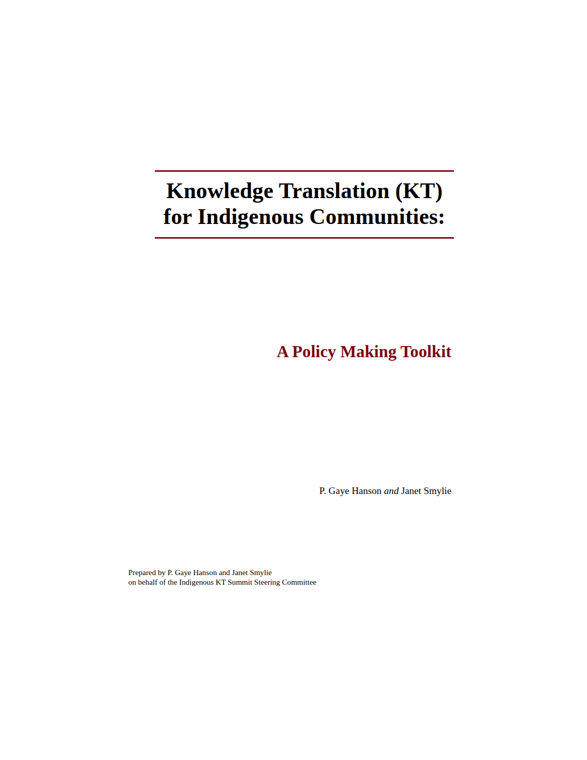Knowledge Translation (KT)
for Indigenous Communities:
A Policy Making Toolkit
P. Gaye Hanson and Janet Smylie
Prepared by P. Gaye Hanson and Janet Smylie
on behalf of the Indigenous KT Summit Steering Committee